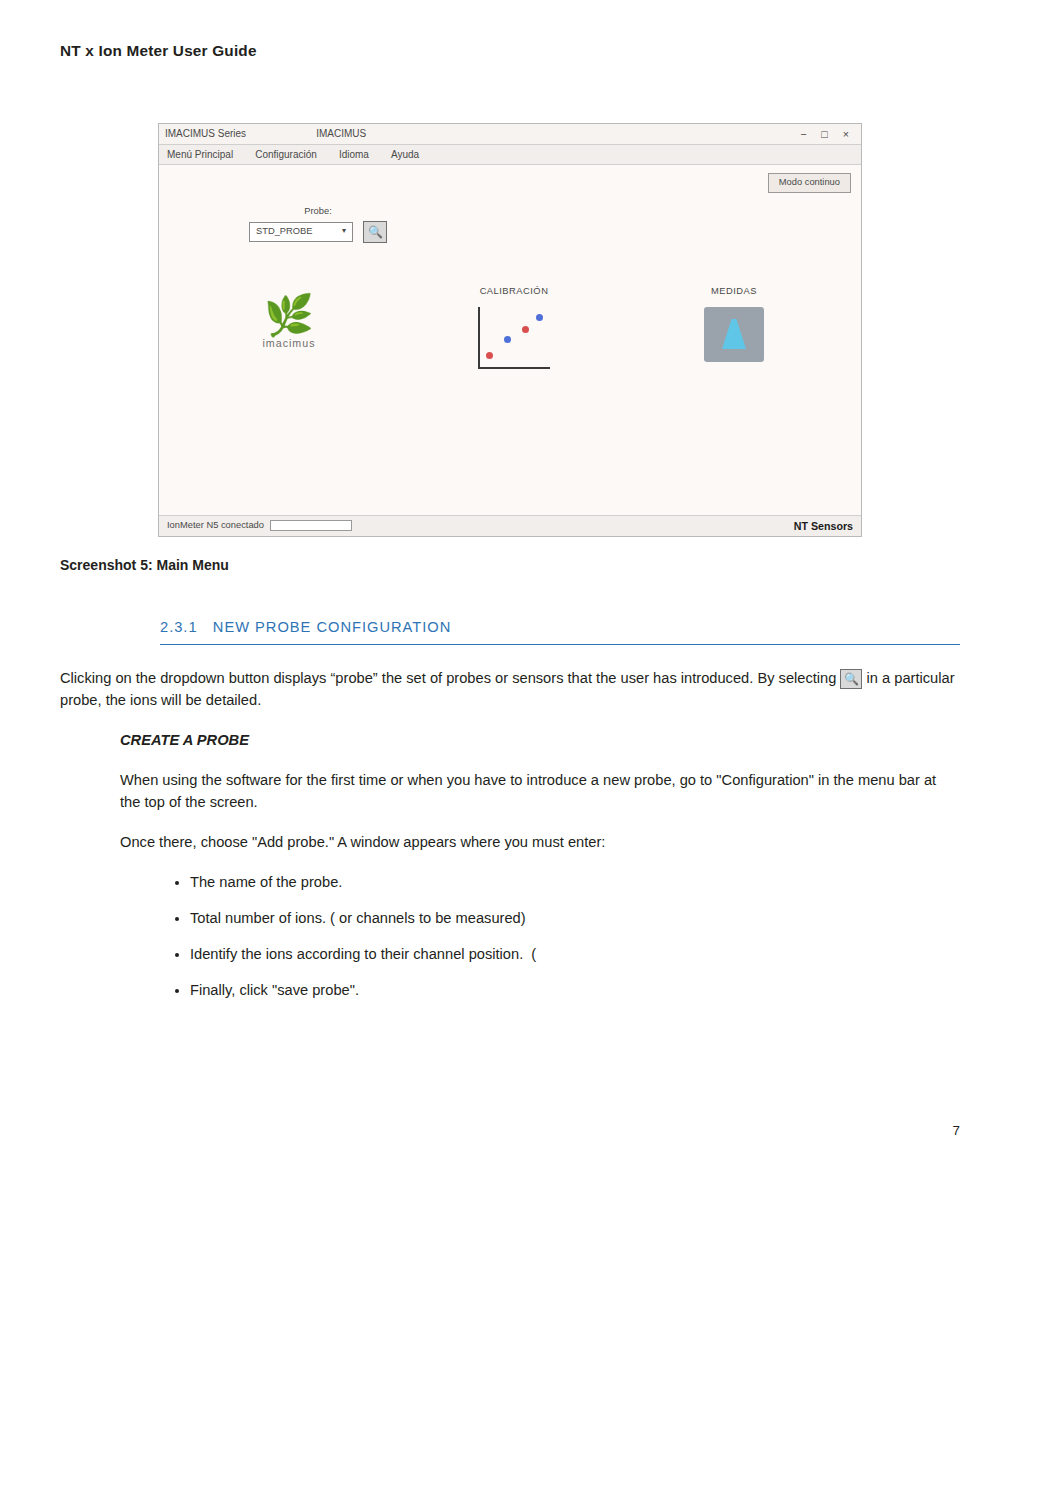NT x Ion Meter User Guide
IMACIMUS Series IMACIMUS
− □ ×
Menú Principal Configuración Idioma Ayuda
Modo continuo
Probe:
STD_PROBE
🔍
🌿
imacimus
CALIBRACIÓN
MEDIDAS
IonMeter N5 conectado
NT Sensors
Screenshot 5: Main Menu
2.3.1 NEW PROBE CONFIGURATION
Clicking on the dropdown button displays “probe” the set of probes or sensors that the user has introduced. By selecting 🔍 in a particular probe, the ions will be detailed.
CREATE A PROBE
When using the software for the first time or when you have to introduce a new probe, go to "Configuration" in the menu bar at the top of the screen.
Once there, choose "Add probe." A window appears where you must enter:
The name of the probe.
Total number of ions. ( or channels to be measured)
Identify the ions according to their channel position. (
Finally, click "save probe".
7